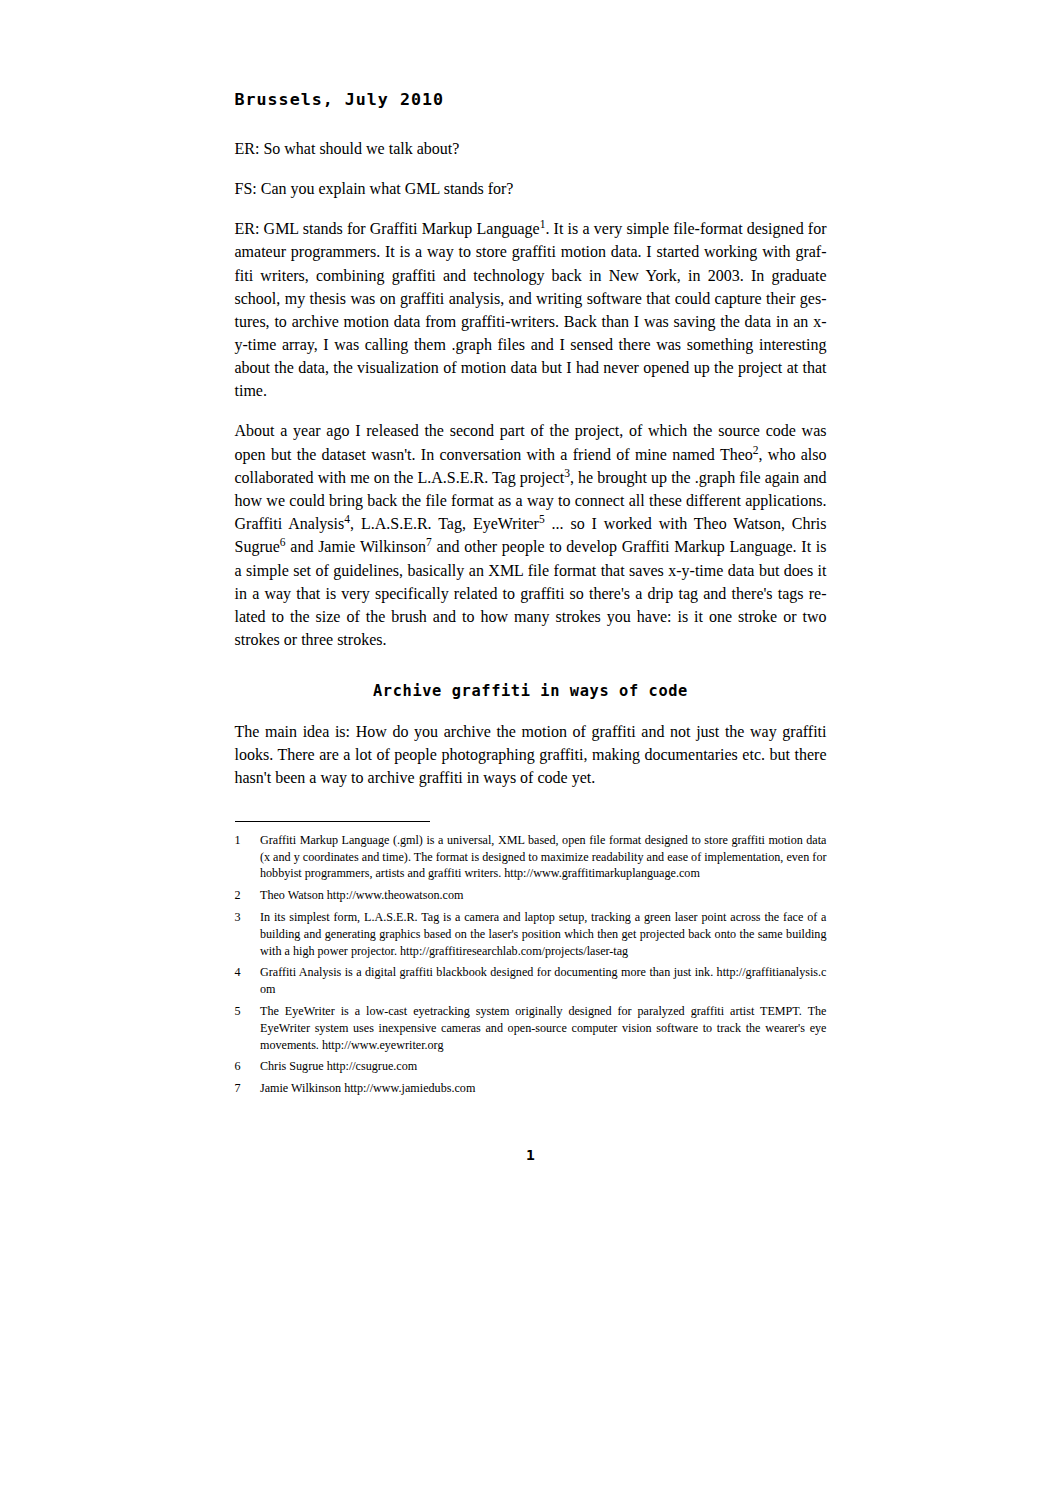Brussels, July 2010
ER: So what should we talk about?
FS: Can you explain what GML stands for?
ER: GML stands for Graffiti Markup Language1. It is a very simple file-format designed for amateur programmers. It is a way to store graffiti motion data. I started working with graffiti writers, combining graffiti and technology back in New York, in 2003. In graduate school, my thesis was on graffiti analysis, and writing software that could capture their gestures, to archive motion data from graffiti-writers. Back than I was saving the data in an x-y-time array, I was calling them .graph files and I sensed there was something interesting about the data, the visualization of motion data but I had never opened up the project at that time.
About a year ago I released the second part of the project, of which the source code was open but the dataset wasn't. In conversation with a friend of mine named Theo2, who also collaborated with me on the L.A.S.E.R. Tag project3, he brought up the .graph file again and how we could bring back the file format as a way to connect all these different applications. Graffiti Analysis4, L.A.S.E.R. Tag, EyeWriter5 ... so I worked with Theo Watson, Chris Sugrue6 and Jamie Wilkinson7 and other people to develop Graffiti Markup Language. It is a simple set of guidelines, basically an XML file format that saves x-y-time data but does it in a way that is very specifically related to graffiti so there's a drip tag and there's tags related to the size of the brush and to how many strokes you have: is it one stroke or two strokes or three strokes.
Archive graffiti in ways of code
The main idea is: How do you archive the motion of graffiti and not just the way graffiti looks. There are a lot of people photographing graffiti, making documentaries etc. but there hasn't been a way to archive graffiti in ways of code yet.
1
Graffiti Markup Language (.gml) is a universal, XML based, open file format designed to store graffiti motion data (x and y coordinates and time). The format is designed to maximize readability and ease of implementation, even for hobbyist programmers, artists and graffiti writers. http://www.graffitimarkuplanguage.com
2
Theo Watson http://www.theowatson.com
3
In its simplest form, L.A.S.E.R. Tag is a camera and laptop setup, tracking a green laser point across the face of a building and generating graphics based on the laser's position which then get projected back onto the same building with a high power projector. http://graffitiresearchlab.com/projects/laser-tag
4
Graffiti Analysis is a digital graffiti blackbook designed for documenting more than just ink. http://graffitianalysis.com
5
The EyeWriter is a low-cast eyetracking system originally designed for paralyzed graffiti artist TEMPT. The EyeWriter system uses inexpensive cameras and open-source computer vision software to track the wearer's eye movements. http://www.eyewriter.org
6
Chris Sugrue http://csugrue.com
7
Jamie Wilkinson http://www.jamiedubs.com
1